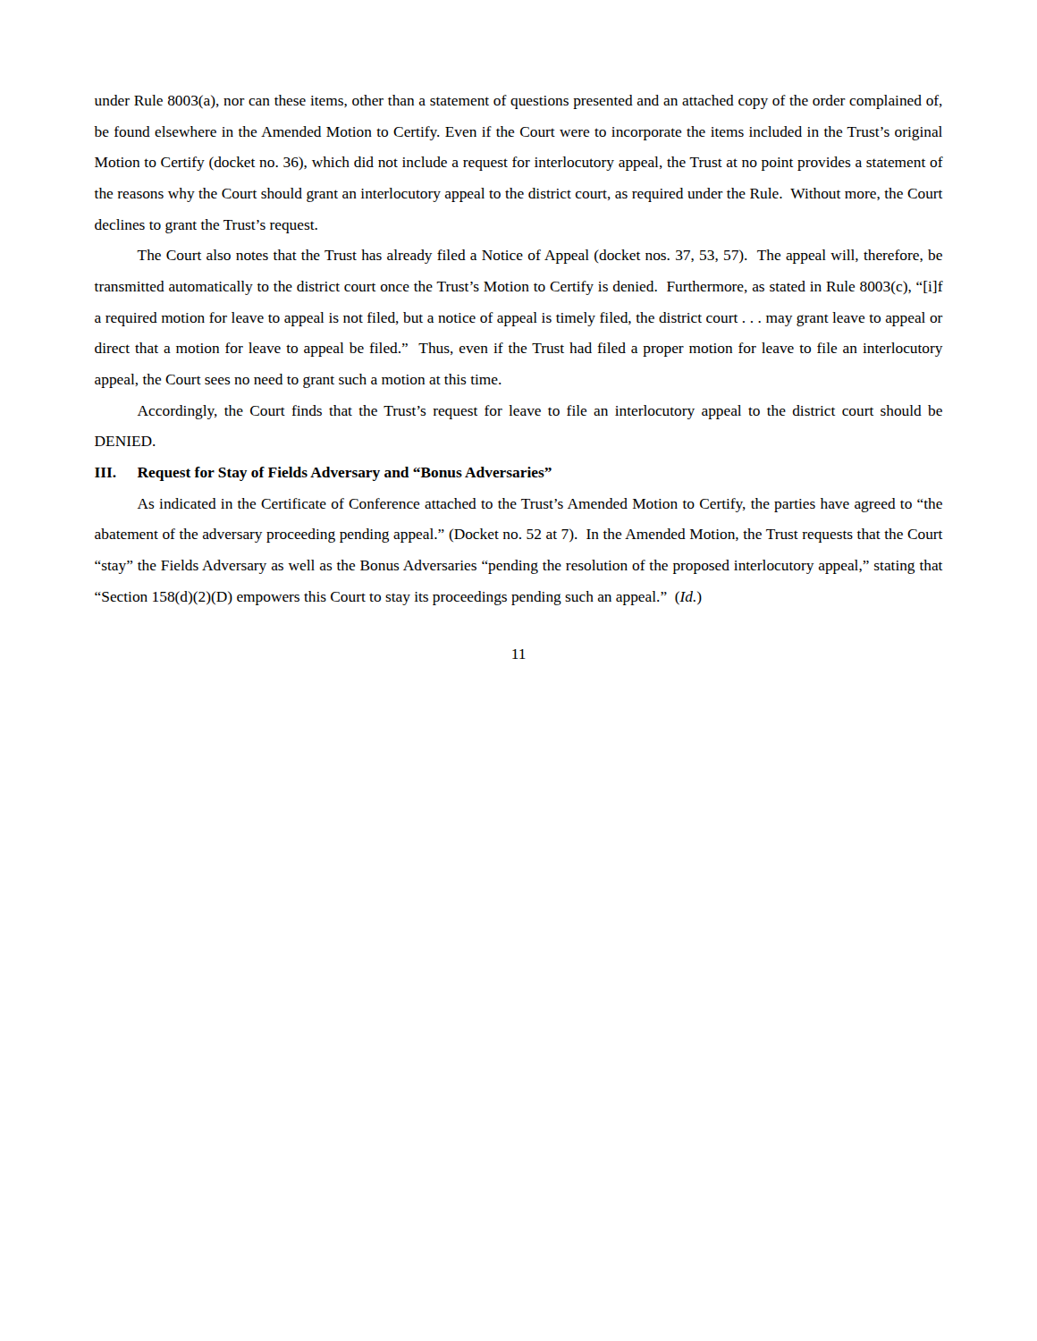under Rule 8003(a), nor can these items, other than a statement of questions presented and an attached copy of the order complained of, be found elsewhere in the Amended Motion to Certify. Even if the Court were to incorporate the items included in the Trust’s original Motion to Certify (docket no. 36), which did not include a request for interlocutory appeal, the Trust at no point provides a statement of the reasons why the Court should grant an interlocutory appeal to the district court, as required under the Rule. Without more, the Court declines to grant the Trust’s request.
The Court also notes that the Trust has already filed a Notice of Appeal (docket nos. 37, 53, 57). The appeal will, therefore, be transmitted automatically to the district court once the Trust’s Motion to Certify is denied. Furthermore, as stated in Rule 8003(c), “[i]f a required motion for leave to appeal is not filed, but a notice of appeal is timely filed, the district court . . . may grant leave to appeal or direct that a motion for leave to appeal be filed.” Thus, even if the Trust had filed a proper motion for leave to file an interlocutory appeal, the Court sees no need to grant such a motion at this time.
Accordingly, the Court finds that the Trust’s request for leave to file an interlocutory appeal to the district court should be DENIED.
III. Request for Stay of Fields Adversary and “Bonus Adversaries”
As indicated in the Certificate of Conference attached to the Trust’s Amended Motion to Certify, the parties have agreed to “the abatement of the adversary proceeding pending appeal.” (Docket no. 52 at 7). In the Amended Motion, the Trust requests that the Court “stay” the Fields Adversary as well as the Bonus Adversaries “pending the resolution of the proposed interlocutory appeal,” stating that “Section 158(d)(2)(D) empowers this Court to stay its proceedings pending such an appeal.” (Id.)
11